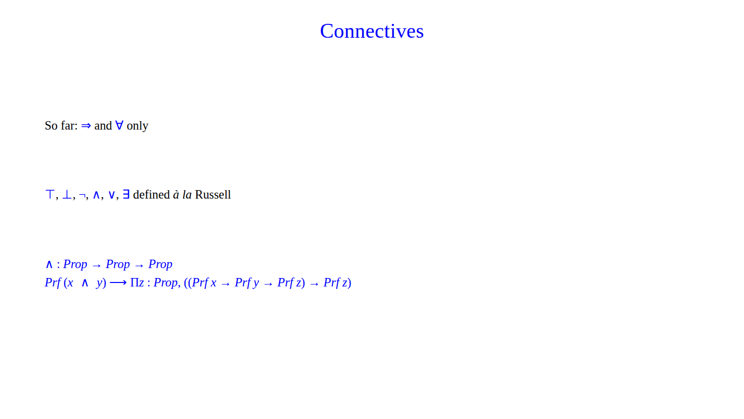Connectives
So far: ⇒ and ∀ only
⊤, ⊥, ¬, ∧, ∨, ∃ defined à la Russell
∧ : Prop → Prop → Prop
Prf (x ∧ y) ⟶ Πz : Prop, ((Prf x → Prf y → Prf z) → Prf z)